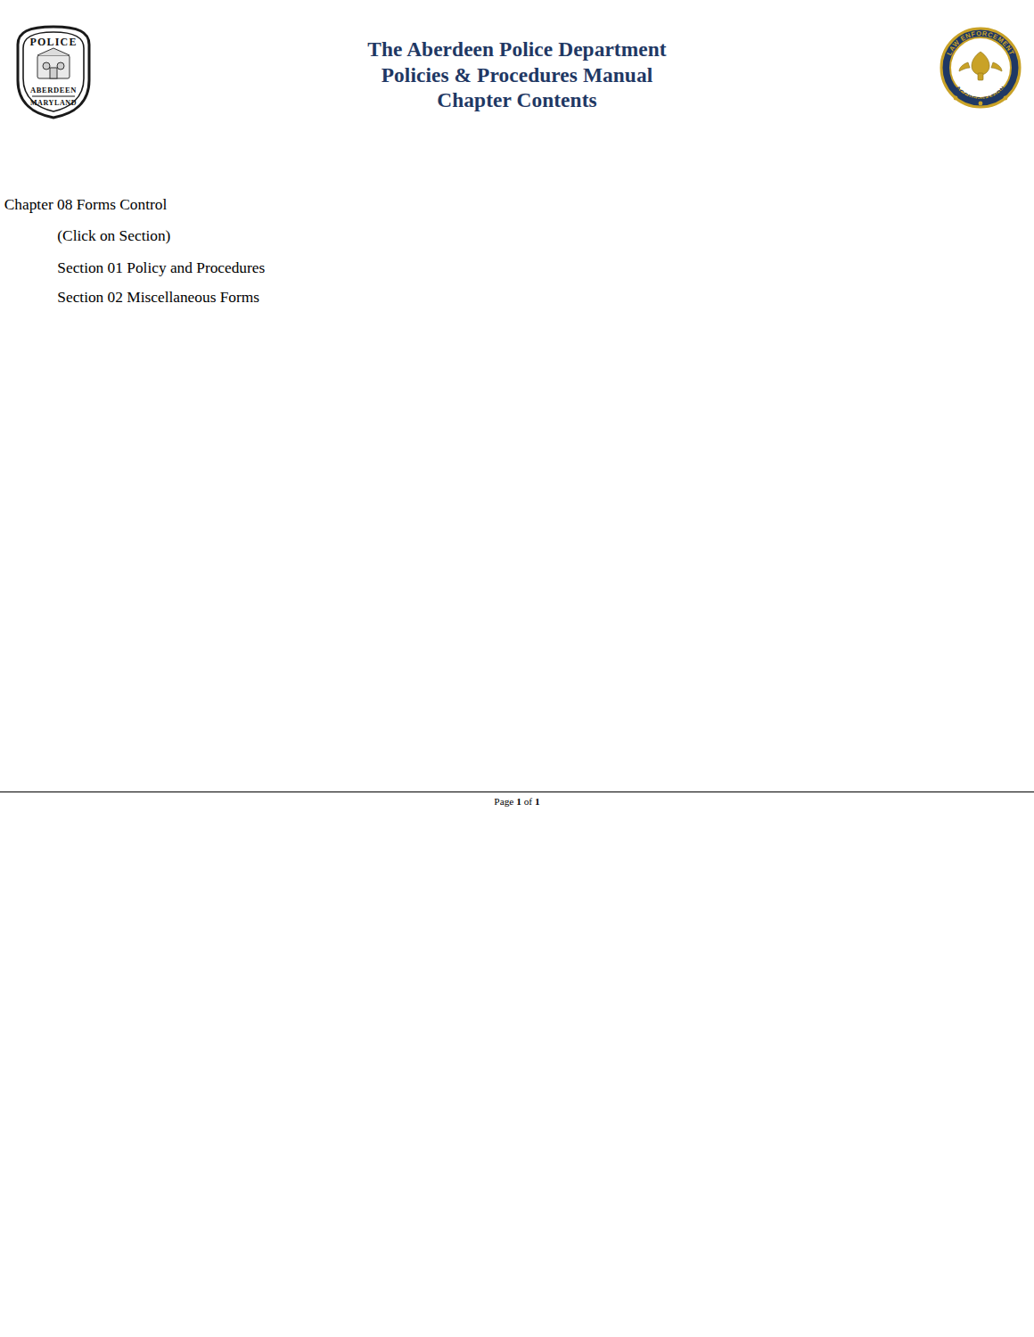POLICE ABERDEEN MARYLAND
The Aberdeen Police Department Policies & Procedures Manual Chapter Contents
LAW ENFORCEMENT ACCREDITATION
Chapter 08 Forms Control
(Click on Section)
Section 01 Policy and Procedures
Section 02 Miscellaneous Forms
Page 1 of 1